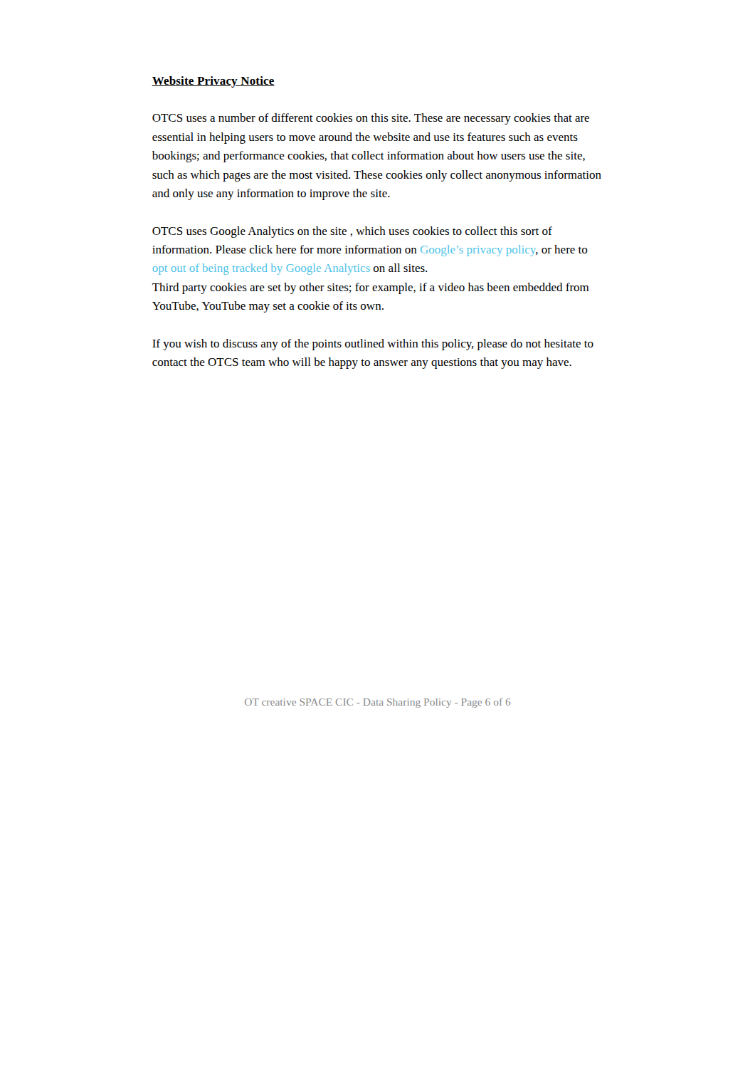Website Privacy Notice
OTCS uses a number of different cookies on this site. These are necessary cookies that are essential in helping users to move around the website and use its features such as events bookings; and performance cookies, that collect information about how users use the site, such as which pages are the most visited. These cookies only collect anonymous information and only use any information to improve the site.
OTCS uses Google Analytics on the site , which uses cookies to collect this sort of information. Please click here for more information on Google’s privacy policy, or here to opt out of being tracked by Google Analytics on all sites.
Third party cookies are set by other sites; for example, if a video has been embedded from YouTube, YouTube may set a cookie of its own.
If you wish to discuss any of the points outlined within this policy, please do not hesitate to contact the OTCS team who will be happy to answer any questions that you may have.
OT creative SPACE CIC - Data Sharing Policy - Page 6 of 6